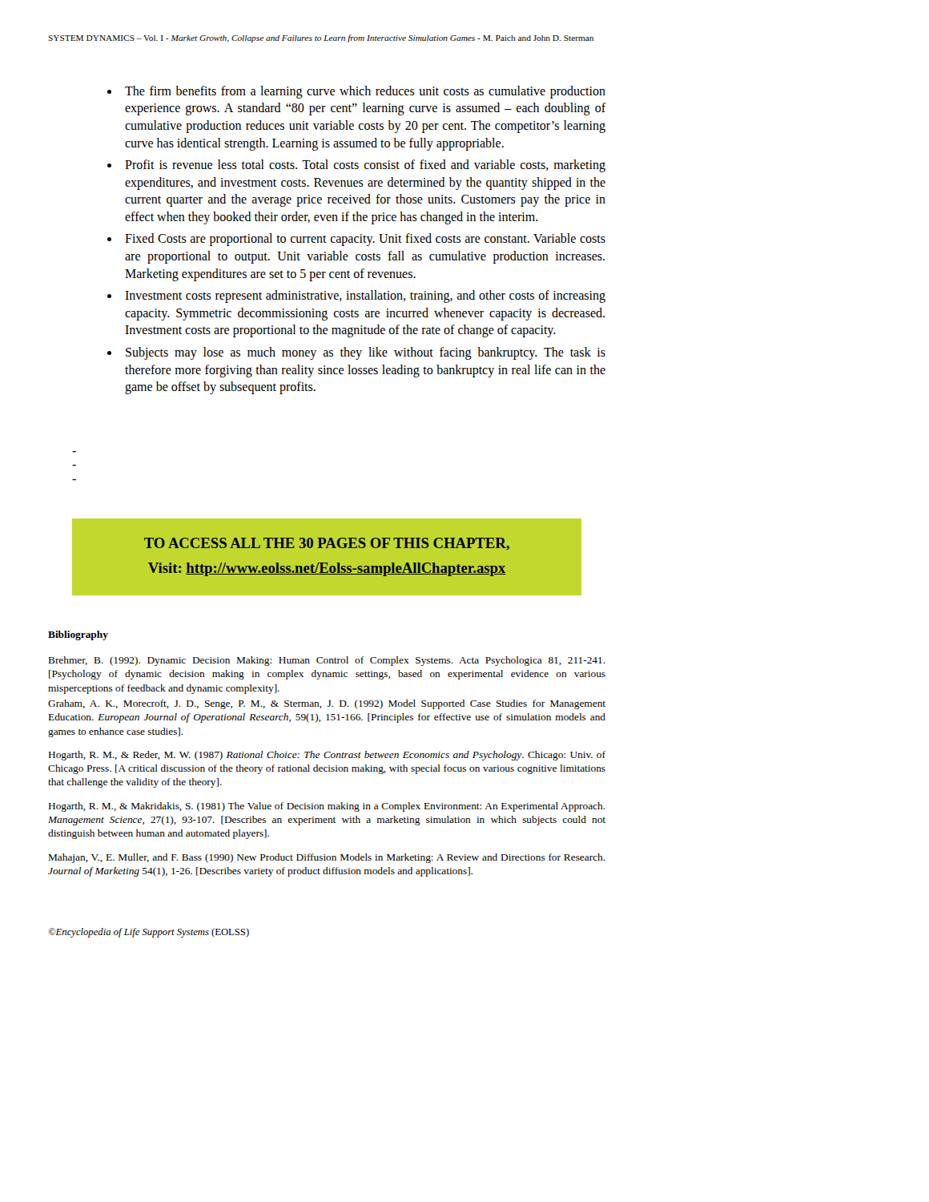SYSTEM DYNAMICS – Vol. I - Market Growth, Collapse and Failures to Learn from Interactive Simulation Games - M. Paich and John D. Sterman
The firm benefits from a learning curve which reduces unit costs as cumulative production experience grows. A standard “80 per cent” learning curve is assumed – each doubling of cumulative production reduces unit variable costs by 20 per cent. The competitor’s learning curve has identical strength. Learning is assumed to be fully appropriable.
Profit is revenue less total costs. Total costs consist of fixed and variable costs, marketing expenditures, and investment costs. Revenues are determined by the quantity shipped in the current quarter and the average price received for those units. Customers pay the price in effect when they booked their order, even if the price has changed in the interim.
Fixed Costs are proportional to current capacity. Unit fixed costs are constant. Variable costs are proportional to output. Unit variable costs fall as cumulative production increases. Marketing expenditures are set to 5 per cent of revenues.
Investment costs represent administrative, installation, training, and other costs of increasing capacity. Symmetric decommissioning costs are incurred whenever capacity is decreased. Investment costs are proportional to the magnitude of the rate of change of capacity.
Subjects may lose as much money as they like without facing bankruptcy. The task is therefore more forgiving than reality since losses leading to bankruptcy in real life can in the game be offset by subsequent profits.
-
-
-
TO ACCESS ALL THE 30 PAGES OF THIS CHAPTER,
Visit: http://www.eolss.net/Eolss-sampleAllChapter.aspx
Bibliography
Brehmer, B. (1992). Dynamic Decision Making: Human Control of Complex Systems. Acta Psychologica 81, 211-241. [Psychology of dynamic decision making in complex dynamic settings, based on experimental evidence on various misperceptions of feedback and dynamic complexity].
Graham, A. K., Morecroft, J. D., Senge, P. M., & Sterman, J. D. (1992) Model Supported Case Studies for Management Education. European Journal of Operational Research, 59(1), 151-166. [Principles for effective use of simulation models and games to enhance case studies].
Hogarth, R. M., & Reder, M. W. (1987) Rational Choice: The Contrast between Economics and Psychology. Chicago: Univ. of Chicago Press. [A critical discussion of the theory of rational decision making, with special focus on various cognitive limitations that challenge the validity of the theory].
Hogarth, R. M., & Makridakis, S. (1981) The Value of Decision making in a Complex Environment: An Experimental Approach. Management Science, 27(1), 93-107. [Describes an experiment with a marketing simulation in which subjects could not distinguish between human and automated players].
Mahajan, V., E. Muller, and F. Bass (1990) New Product Diffusion Models in Marketing: A Review and Directions for Research. Journal of Marketing 54(1), 1-26. [Describes variety of product diffusion models and applications].
©Encyclopedia of Life Support Systems (EOLSS)